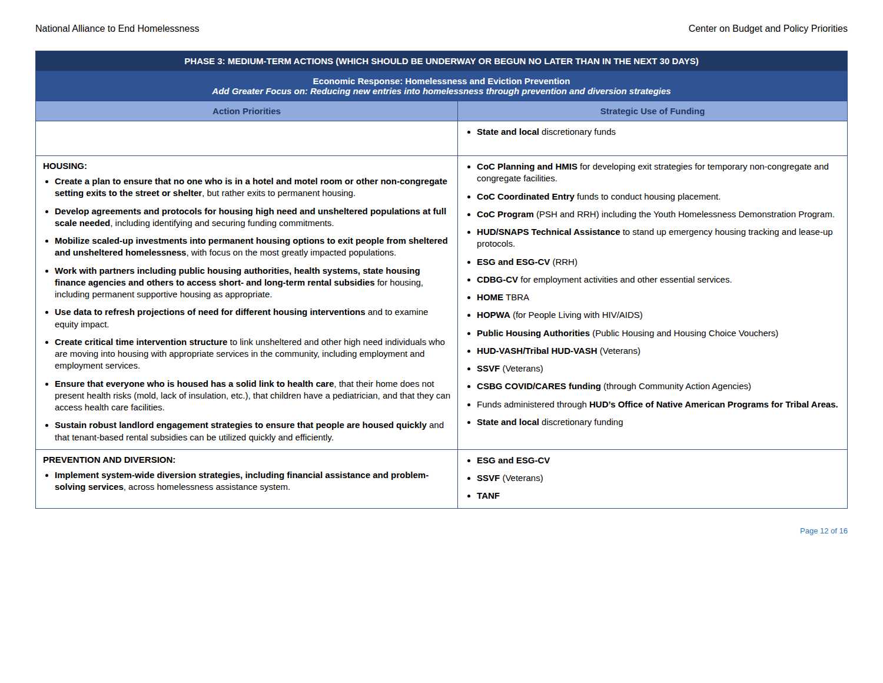National Alliance to End Homelessness
Center on Budget and Policy Priorities
| PHASE 3: MEDIUM-TERM ACTIONS (WHICH SHOULD BE UNDERWAY OR BEGUN NO LATER THAN IN THE NEXT 30 DAYS) |
| Economic Response: Homelessness and Eviction Prevention Add Greater Focus on: Reducing new entries into homelessness through prevention and diversion strategies |
| Action Priorities | Strategic Use of Funding |
| | State and local discretionary funds |
| HOUSING: Create a plan to ensure that no one who is in a hotel and motel room or other non-congregate setting exits to the street or shelter , but rather exits to permanent housing. Develop agreements and protocols for housing high need and unsheltered populations at full scale needed , including identifying and securing funding commitments. Mobilize scaled-up investments into permanent housing options to exit people from sheltered and unsheltered homelessness , with focus on the most greatly impacted populations. Work with partners including public housing authorities, health systems, state housing finance agencies and others to access short- and long-term rental subsidies for housing, including permanent supportive housing as appropriate. Use data to refresh projections of need for different housing interventions and to examine equity impact. Create critical time intervention structure to link unsheltered and other high need individuals who are moving into housing with appropriate services in the community, including employment and employment services. Ensure that everyone who is housed has a solid link to health care , that their home does not present health risks (mold, lack of insulation, etc.), that children have a pediatrician, and that they can access health care facilities. Sustain robust landlord engagement strategies to ensure that people are housed quickly and that tenant-based rental subsidies can be utilized quickly and efficiently. | CoC Planning and HMIS for developing exit strategies for temporary non-congregate and congregate facilities. CoC Coordinated Entry funds to conduct housing placement. CoC Program (PSH and RRH) including the Youth Homelessness Demonstration Program. HUD/SNAPS Technical Assistance to stand up emergency housing tracking and lease-up protocols. ESG and ESG-CV (RRH) CDBG-CV for employment activities and other essential services. HOME TBRA HOPWA (for People Living with HIV/AIDS) Public Housing Authorities (Public Housing and Housing Choice Vouchers) HUD-VASH/Tribal HUD-VASH (Veterans) SSVF (Veterans) CSBG COVID/CARES funding (through Community Action Agencies) Funds administered through HUD’s Office of Native American Programs for Tribal Areas. State and local discretionary funding |
| PREVENTION AND DIVERSION: Implement system-wide diversion strategies, including financial assistance and problem-solving services , across homelessness assistance system. | ESG and ESG-CV SSVF (Veterans) TANF |
Page 12 of 16